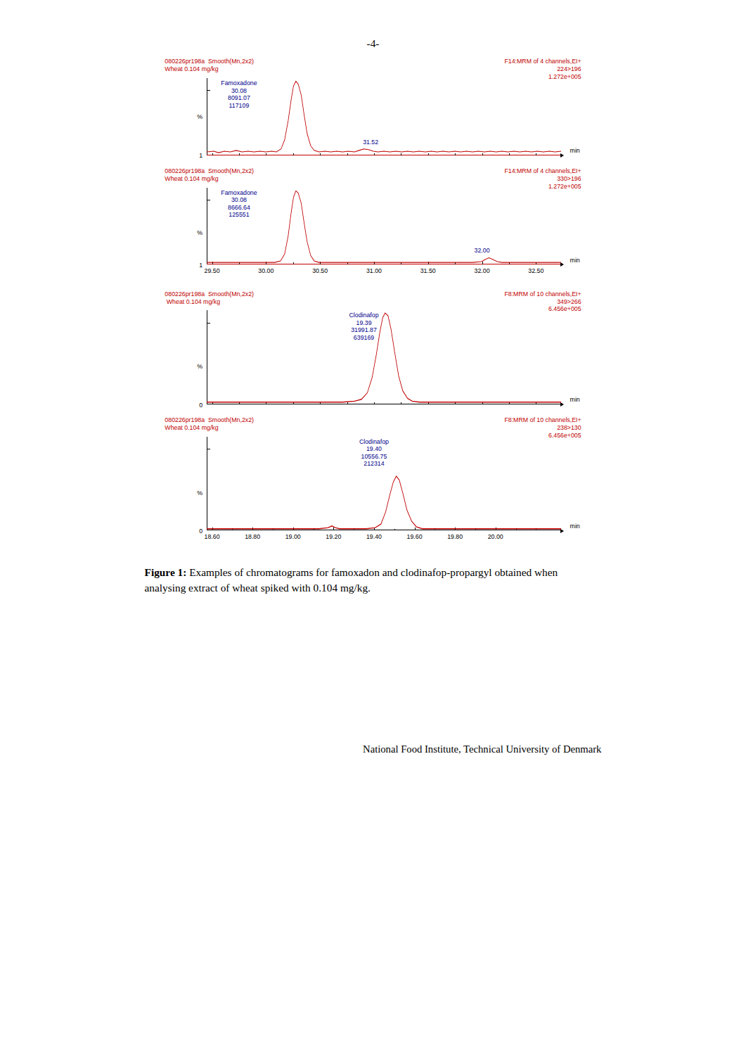-4-
080226pr198a Smooth(Mn,2x2)
Wheat 0.104 mg/kg
F14:MRM of 4 channels,EI+
224>196
1.272e+005
%
1
min
Famoxadone
30.08
8091.07
117109
31.52
080226pr198a Smooth(Mn,2x2)
Wheat 0.104 mg/kg
F14:MRM of 4 channels,EI+
330>196
1.272e+005
%
1
min
29.50
30.00
30.50
31.00
31.50
32.00
32.50
Famoxadone
30.08
8666.64
125551
32.00
080226pr198a Smooth(Mn,2x2)
Wheat 0.104 mg/kg
F8:MRM of 10 channels,EI+
349>266
6.456e+005
%
0
min
Clodinafop
19.39
31991.87
639169
080226pr198a Smooth(Mn,2x2)
Wheat 0.104 mg/kg
F8:MRM of 10 channels,EI+
238>130
6.456e+005
%
0
min
18.60
18.80
19.00
19.20
19.40
19.60
19.80
20.00
Clodinafop
19.40
10556.75
212314
Figure 1: Examples of chromatograms for famoxadon and clodinafop-propargyl obtained when analysing extract of wheat spiked with 0.104 mg/kg.
National Food Institute, Technical University of Denmark